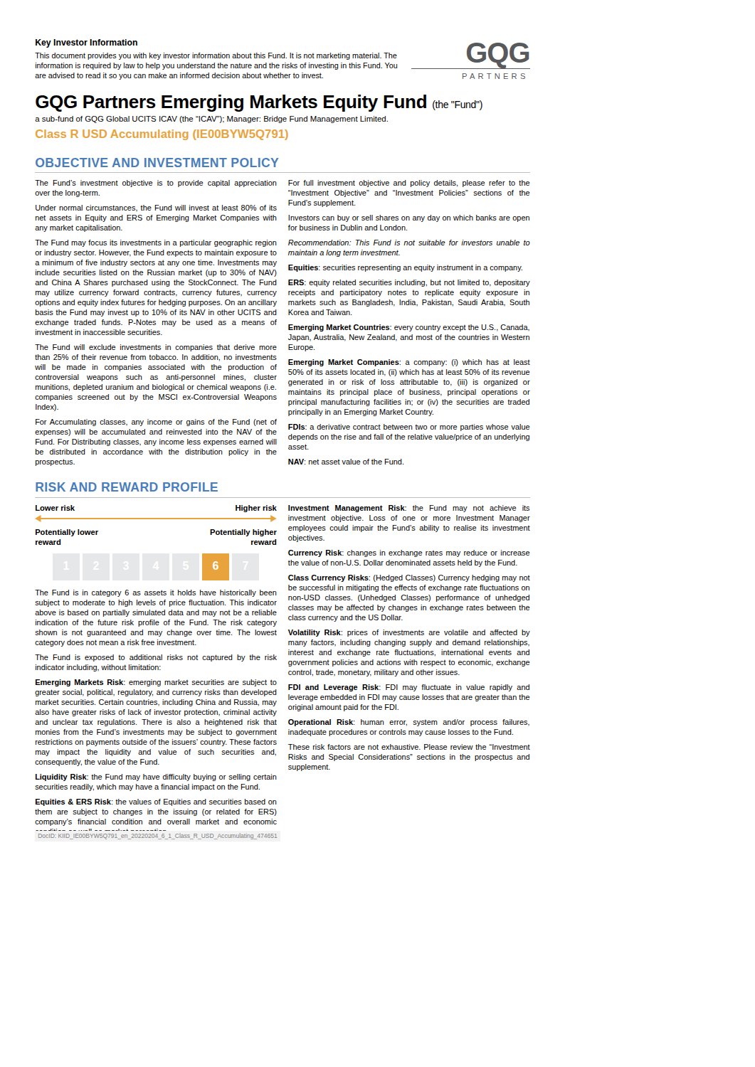Key Investor Information
This document provides you with key investor information about this Fund. It is not marketing material. The information is required by law to help you understand the nature and the risks of investing in this Fund. You are advised to read it so you can make an informed decision about whether to invest.
GQG
PARTNERS
GQG Partners Emerging Markets Equity Fund (the "Fund")
a sub-fund of GQG Global UCITS ICAV (the “ICAV”); Manager: Bridge Fund Management Limited.
Class R USD Accumulating (IE00BYW5Q791)
OBJECTIVE AND INVESTMENT POLICY
The Fund’s investment objective is to provide capital appreciation over the long-term.
Under normal circumstances, the Fund will invest at least 80% of its net assets in Equity and ERS of Emerging Market Companies with any market capitalisation.
The Fund may focus its investments in a particular geographic region or industry sector. However, the Fund expects to maintain exposure to a minimum of five industry sectors at any one time. Investments may include securities listed on the Russian market (up to 30% of NAV) and China A Shares purchased using the StockConnect. The Fund may utilize currency forward contracts, currency futures, currency options and equity index futures for hedging purposes. On an ancillary basis the Fund may invest up to 10% of its NAV in other UCITS and exchange traded funds. P-Notes may be used as a means of investment in inaccessible securities.
The Fund will exclude investments in companies that derive more than 25% of their revenue from tobacco. In addition, no investments will be made in companies associated with the production of controversial weapons such as anti-personnel mines, cluster munitions, depleted uranium and biological or chemical weapons (i.e. companies screened out by the MSCI ex-Controversial Weapons Index).
For Accumulating classes, any income or gains of the Fund (net of expenses) will be accumulated and reinvested into the NAV of the Fund. For Distributing classes, any income less expenses earned will be distributed in accordance with the distribution policy in the prospectus.
For full investment objective and policy details, please refer to the “Investment Objective” and “Investment Policies” sections of the Fund’s supplement.
Investors can buy or sell shares on any day on which banks are open for business in Dublin and London.
Recommendation: This Fund is not suitable for investors unable to maintain a long term investment.
Equities: securities representing an equity instrument in a company.
ERS: equity related securities including, but not limited to, depositary receipts and participatory notes to replicate equity exposure in markets such as Bangladesh, India, Pakistan, Saudi Arabia, South Korea and Taiwan.
Emerging Market Countries: every country except the U.S., Canada, Japan, Australia, New Zealand, and most of the countries in Western Europe.
Emerging Market Companies: a company: (i) which has at least 50% of its assets located in, (ii) which has at least 50% of its revenue generated in or risk of loss attributable to, (iii) is organized or maintains its principal place of business, principal operations or principal manufacturing facilities in; or (iv) the securities are traded principally in an Emerging Market Country.
FDIs: a derivative contract between two or more parties whose value depends on the rise and fall of the relative value/price of an underlying asset.
NAV: net asset value of the Fund.
RISK AND REWARD PROFILE
Lower risk Higher risk
Potentially lower
reward Potentially higher
reward
1
2
3
4
5
6
7
The Fund is in category 6 as assets it holds have historically been subject to moderate to high levels of price fluctuation. This indicator above is based on partially simulated data and may not be a reliable indication of the future risk profile of the Fund. The risk category shown is not guaranteed and may change over time. The lowest category does not mean a risk free investment.
The Fund is exposed to additional risks not captured by the risk indicator including, without limitation:
Emerging Markets Risk: emerging market securities are subject to greater social, political, regulatory, and currency risks than developed market securities. Certain countries, including China and Russia, may also have greater risks of lack of investor protection, criminal activity and unclear tax regulations. There is also a heightened risk that monies from the Fund’s investments may be subject to government restrictions on payments outside of the issuers’ country. These factors may impact the liquidity and value of such securities and, consequently, the value of the Fund.
Liquidity Risk: the Fund may have difficulty buying or selling certain securities readily, which may have a financial impact on the Fund.
Equities & ERS Risk: the values of Equities and securities based on them are subject to changes in the issuing (or related for ERS) company’s financial condition and overall market and economic condition as well as market perception.
Investment Management Risk: the Fund may not achieve its investment objective. Loss of one or more Investment Manager employees could impair the Fund’s ability to realise its investment objectives.
Currency Risk: changes in exchange rates may reduce or increase the value of non-U.S. Dollar denominated assets held by the Fund.
Class Currency Risks: (Hedged Classes) Currency hedging may not be successful in mitigating the effects of exchange rate fluctuations on non-USD classes. (Unhedged Classes) performance of unhedged classes may be affected by changes in exchange rates between the class currency and the US Dollar.
Volatility Risk: prices of investments are volatile and affected by many factors, including changing supply and demand relationships, interest and exchange rate fluctuations, international events and government policies and actions with respect to economic, exchange control, trade, monetary, military and other issues.
FDI and Leverage Risk: FDI may fluctuate in value rapidly and leverage embedded in FDI may cause losses that are greater than the original amount paid for the FDI.
Operational Risk: human error, system and/or process failures, inadequate procedures or controls may cause losses to the Fund.
These risk factors are not exhaustive. Please review the “Investment Risks and Special Considerations” sections in the prospectus and supplement.
DocID: KIID_IE00BYW5Q791_en_20220204_6_1_Class_R_USD_Accumulating_474651